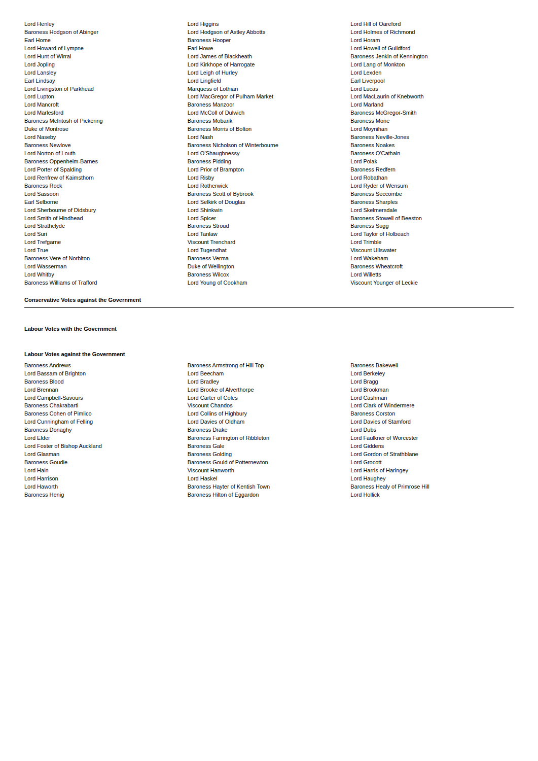| Lord Henley | Lord Higgins | Lord Hill of Oareford |
| Baroness Hodgson of Abinger | Lord Hodgson of Astley Abbotts | Lord Holmes of Richmond |
| Earl Home | Baroness Hooper | Lord Horam |
| Lord Howard of Lympne | Earl Howe | Lord Howell of Guildford |
| Lord Hunt of Wirral | Lord James of Blackheath | Baroness Jenkin of Kennington |
| Lord Jopling | Lord Kirkhope of Harrogate | Lord Lang of Monkton |
| Lord Lansley | Lord Leigh of Hurley | Lord Lexden |
| Earl Lindsay | Lord Lingfield | Earl Liverpool |
| Lord Livingston of Parkhead | Marquess of Lothian | Lord Lucas |
| Lord Lupton | Lord MacGregor of Pulham Market | Lord MacLaurin of Knebworth |
| Lord Mancroft | Baroness Manzoor | Lord Marland |
| Lord Marlesford | Lord McColl of Dulwich | Baroness McGregor-Smith |
| Baroness McIntosh of Pickering | Baroness Mobarik | Baroness Mone |
| Duke of Montrose | Baroness Morris of Bolton | Lord Moynihan |
| Lord Naseby | Lord Nash | Baroness Neville-Jones |
| Baroness Newlove | Baroness Nicholson of Winterbourne | Baroness Noakes |
| Lord Norton of Louth | Lord O’Shaughnessy | Baroness O'Cathain |
| Baroness Oppenheim-Barnes | Baroness Pidding | Lord Polak |
| Lord Porter of Spalding | Lord Prior of Brampton | Baroness Redfern |
| Lord Renfrew of Kaimsthorn | Lord Risby | Lord Robathan |
| Baroness Rock | Lord Rotherwick | Lord Ryder of Wensum |
| Lord Sassoon | Baroness Scott of Bybrook | Baroness Seccombe |
| Earl Selborne | Lord Selkirk of Douglas | Baroness Sharples |
| Lord Sherbourne of Didsbury | Lord Shinkwin | Lord Skelmersdale |
| Lord Smith of Hindhead | Lord Spicer | Baroness Stowell of Beeston |
| Lord Strathclyde | Baroness Stroud | Baroness Sugg |
| Lord Suri | Lord Tanlaw | Lord Taylor of Holbeach |
| Lord Trefgarne | Viscount Trenchard | Lord Trimble |
| Lord True | Lord Tugendhat | Viscount Ullswater |
| Baroness Vere of Norbiton | Baroness Verma | Lord Wakeham |
| Lord Wasserman | Duke of Wellington | Baroness Wheatcroft |
| Lord Whitby | Baroness Wilcox | Lord Willetts |
| Baroness Williams of Trafford | Lord Young of Cookham | Viscount Younger of Leckie |
Conservative Votes against the Government
Labour Votes with the Government
Labour Votes against the Government
| Baroness Andrews | Baroness Armstrong of Hill Top | Baroness Bakewell |
| Lord Bassam of Brighton | Lord Beecham | Lord Berkeley |
| Baroness Blood | Lord Bradley | Lord Bragg |
| Lord Brennan | Lord Brooke of Alverthorpe | Lord Brookman |
| Lord Campbell-Savours | Lord Carter of Coles | Lord Cashman |
| Baroness Chakrabarti | Viscount Chandos | Lord Clark of Windermere |
| Baroness Cohen of Pimlico | Lord Collins of Highbury | Baroness Corston |
| Lord Cunningham of Felling | Lord Davies of Oldham | Lord Davies of Stamford |
| Baroness Donaghy | Baroness Drake | Lord Dubs |
| Lord Elder | Baroness Farrington of Ribbleton | Lord Faulkner of Worcester |
| Lord Foster of Bishop Auckland | Baroness Gale | Lord Giddens |
| Lord Glasman | Baroness Golding | Lord Gordon of Strathblane |
| Baroness Goudie | Baroness Gould of Potternewton | Lord Grocott |
| Lord Hain | Viscount Hanworth | Lord Harris of Haringey |
| Lord Harrison | Lord Haskel | Lord Haughey |
| Lord Haworth | Baroness Hayter of Kentish Town | Baroness Healy of Primrose Hill |
| Baroness Henig | Baroness Hilton of Eggardon | Lord Hollick |